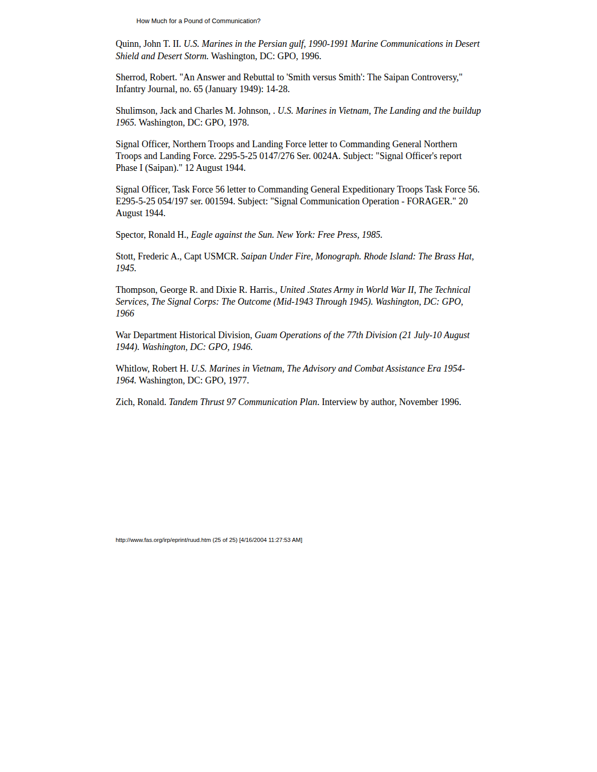How Much for a Pound of Communication?
Quinn, John T. II. U.S. Marines in the Persian gulf, 1990-1991 Marine Communications in Desert Shield and Desert Storm. Washington, DC: GPO, 1996.
Sherrod, Robert. "An Answer and Rebuttal to 'Smith versus Smith': The Saipan Controversy," Infantry Journal, no. 65 (January 1949): 14-28.
Shulimson, Jack and Charles M. Johnson, . U.S. Marines in Vietnam, The Landing and the buildup 1965. Washington, DC: GPO, 1978.
Signal Officer, Northern Troops and Landing Force letter to Commanding General Northern Troops and Landing Force. 2295-5-25 0147/276 Ser. 0024A. Subject: "Signal Officer's report Phase I (Saipan)." 12 August 1944.
Signal Officer, Task Force 56 letter to Commanding General Expeditionary Troops Task Force 56. E295-5-25 054/197 ser. 001594. Subject: "Signal Communication Operation - FORAGER." 20 August 1944.
Spector, Ronald H., Eagle against the Sun. New York: Free Press, 1985.
Stott, Frederic A., Capt USMCR. Saipan Under Fire, Monograph. Rhode Island: The Brass Hat, 1945.
Thompson, George R. and Dixie R. Harris., United .States Army in World War II, The Technical Services, The Signal Corps: The Outcome (Mid-1943 Through 1945). Washington, DC: GPO, 1966
War Department Historical Division, Guam Operations of the 77th Division (21 July-10 August 1944). Washington, DC: GPO, 1946.
Whitlow, Robert H. U.S. Marines in Vietnam, The Advisory and Combat Assistance Era 1954-1964. Washington, DC: GPO, 1977.
Zich, Ronald. Tandem Thrust 97 Communication Plan. Interview by author, November 1996.
http://www.fas.org/irp/eprint/ruud.htm (25 of 25) [4/16/2004 11:27:53 AM]